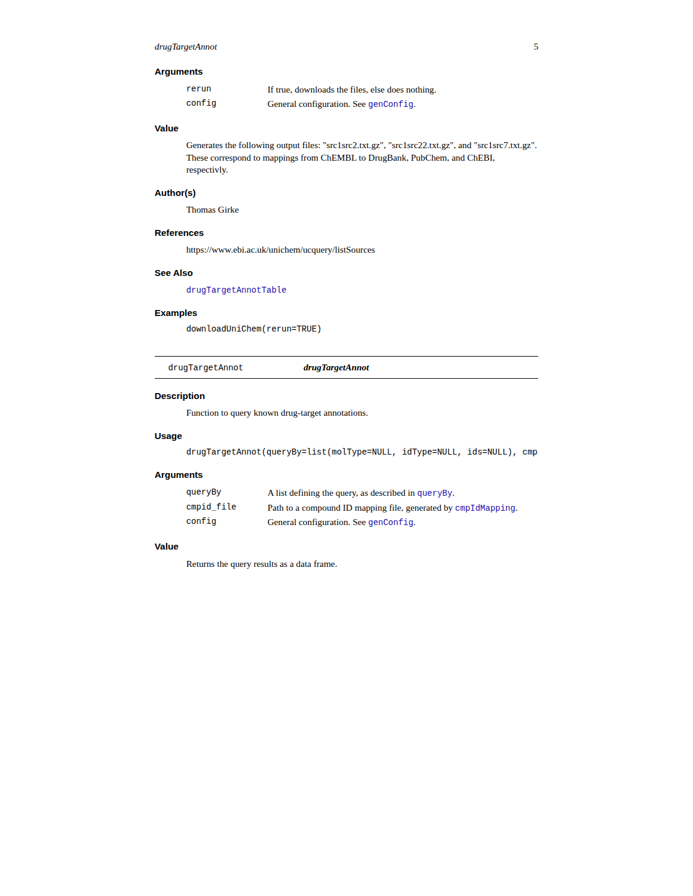drugTargetAnnot 5
Arguments
| rerun | If true, downloads the files, else does nothing. |
| config | General configuration. See genConfig . |
Value
Generates the following output files: "src1src2.txt.gz", "src1src22.txt.gz", and "src1src7.txt.gz". These correspond to mappings from ChEMBL to DrugBank, PubChem, and ChEBI, respectivly.
Author(s)
Thomas Girke
References
https://www.ebi.ac.uk/unichem/ucquery/listSources
See Also
drugTargetAnnotTable
Examples
downloadUniChem(rerun=TRUE)
drugTargetAnnot drugTargetAnnot
Description
Function to query known drug-target annotations.
Usage
drugTargetAnnot(queryBy=list(molType=NULL, idType=NULL, ids=NULL), cmpid_file=file.path(config$resul
Arguments
| queryBy | A list defining the query, as described in queryBy . |
| cmpid_file | Path to a compound ID mapping file, generated by cmpIdMapping . |
| config | General configuration. See genConfig . |
Value
Returns the query results as a data frame.